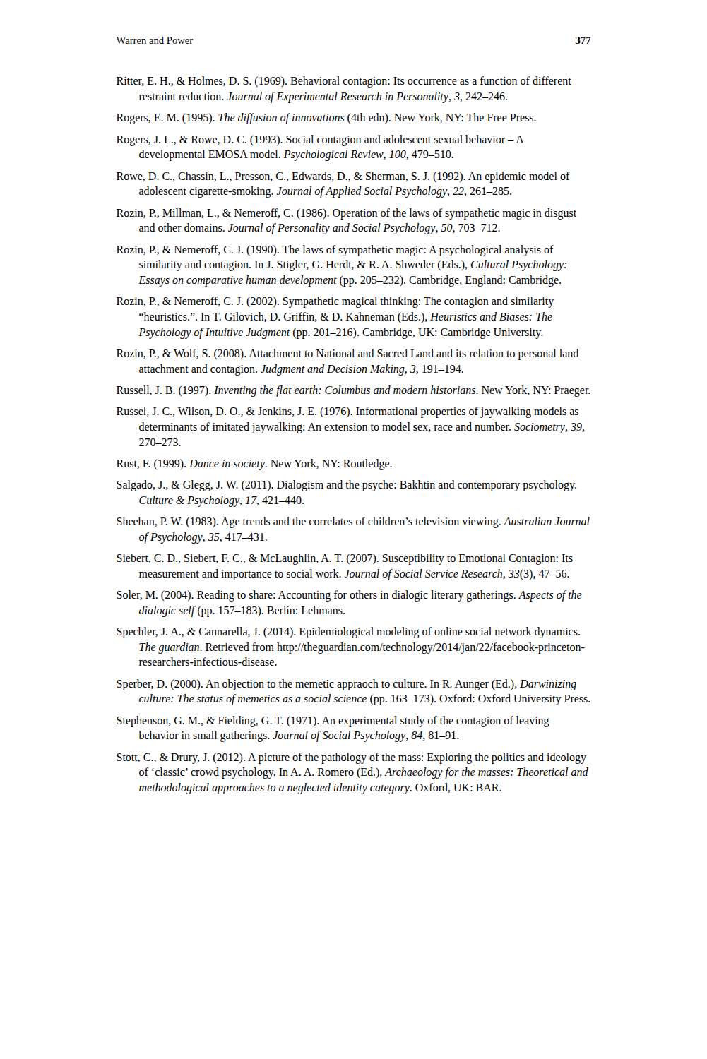Warren and Power 377
Ritter, E. H., & Holmes, D. S. (1969). Behavioral contagion: Its occurrence as a function of different restraint reduction. Journal of Experimental Research in Personality, 3, 242–246.
Rogers, E. M. (1995). The diffusion of innovations (4th edn). New York, NY: The Free Press.
Rogers, J. L., & Rowe, D. C. (1993). Social contagion and adolescent sexual behavior – A developmental EMOSA model. Psychological Review, 100, 479–510.
Rowe, D. C., Chassin, L., Presson, C., Edwards, D., & Sherman, S. J. (1992). An epidemic model of adolescent cigarette-smoking. Journal of Applied Social Psychology, 22, 261–285.
Rozin, P., Millman, L., & Nemeroff, C. (1986). Operation of the laws of sympathetic magic in disgust and other domains. Journal of Personality and Social Psychology, 50, 703–712.
Rozin, P., & Nemeroff, C. J. (1990). The laws of sympathetic magic: A psychological analysis of similarity and contagion. In J. Stigler, G. Herdt, & R. A. Shweder (Eds.), Cultural Psychology: Essays on comparative human development (pp. 205–232). Cambridge, England: Cambridge.
Rozin, P., & Nemeroff, C. J. (2002). Sympathetic magical thinking: The contagion and similarity “heuristics.”. In T. Gilovich, D. Griffin, & D. Kahneman (Eds.), Heuristics and Biases: The Psychology of Intuitive Judgment (pp. 201–216). Cambridge, UK: Cambridge University.
Rozin, P., & Wolf, S. (2008). Attachment to National and Sacred Land and its relation to personal land attachment and contagion. Judgment and Decision Making, 3, 191–194.
Russell, J. B. (1997). Inventing the flat earth: Columbus and modern historians. New York, NY: Praeger.
Russel, J. C., Wilson, D. O., & Jenkins, J. E. (1976). Informational properties of jaywalking models as determinants of imitated jaywalking: An extension to model sex, race and number. Sociometry, 39, 270–273.
Rust, F. (1999). Dance in society. New York, NY: Routledge.
Salgado, J., & Glegg, J. W. (2011). Dialogism and the psyche: Bakhtin and contemporary psychology. Culture & Psychology, 17, 421–440.
Sheehan, P. W. (1983). Age trends and the correlates of children’s television viewing. Australian Journal of Psychology, 35, 417–431.
Siebert, C. D., Siebert, F. C., & McLaughlin, A. T. (2007). Susceptibility to Emotional Contagion: Its measurement and importance to social work. Journal of Social Service Research, 33(3), 47–56.
Soler, M. (2004). Reading to share: Accounting for others in dialogic literary gatherings. Aspects of the dialogic self (pp. 157–183). Berlín: Lehmans.
Spechler, J. A., & Cannarella, J. (2014). Epidemiological modeling of online social network dynamics. The guardian. Retrieved from http://theguardian.com/technology/2014/jan/22/facebook-princeton-researchers-infectious-disease.
Sperber, D. (2000). An objection to the memetic appraoch to culture. In R. Aunger (Ed.), Darwinizing culture: The status of memetics as a social science (pp. 163–173). Oxford: Oxford University Press.
Stephenson, G. M., & Fielding, G. T. (1971). An experimental study of the contagion of leaving behavior in small gatherings. Journal of Social Psychology, 84, 81–91.
Stott, C., & Drury, J. (2012). A picture of the pathology of the mass: Exploring the politics and ideology of ‘classic’ crowd psychology. In A. A. Romero (Ed.), Archaeology for the masses: Theoretical and methodological approaches to a neglected identity category. Oxford, UK: BAR.